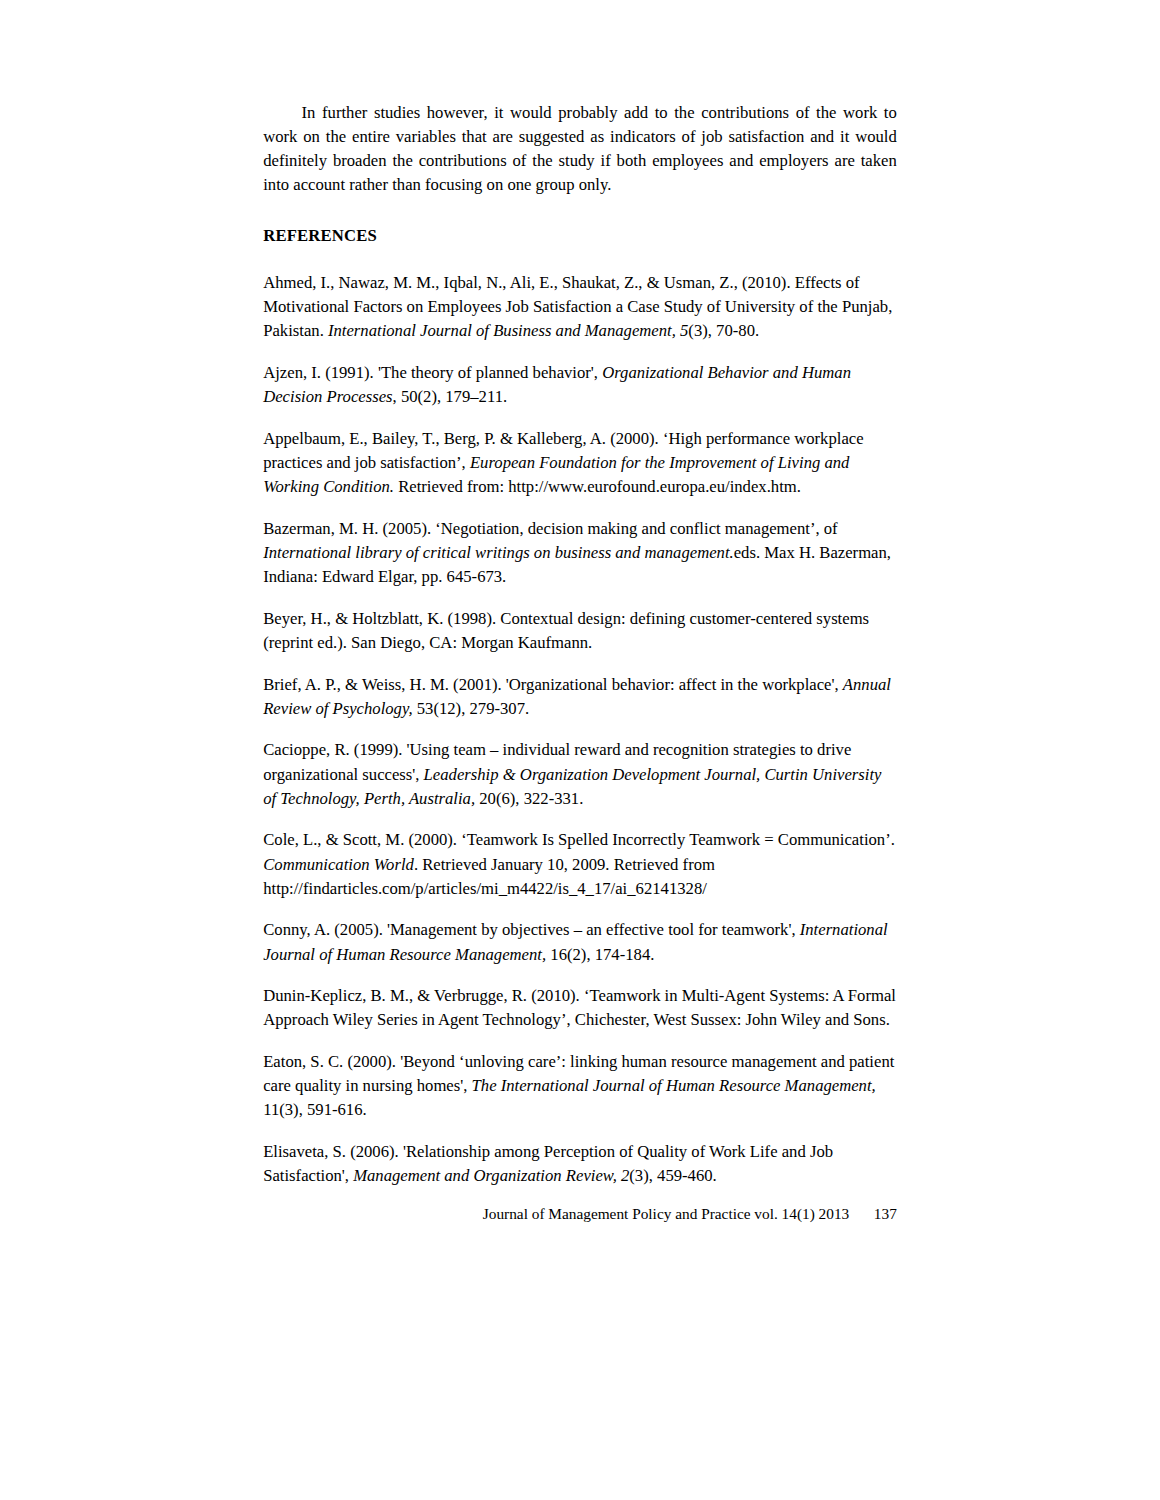In further studies however, it would probably add to the contributions of the work to work on the entire variables that are suggested as indicators of job satisfaction and it would definitely broaden the contributions of the study if both employees and employers are taken into account rather than focusing on one group only.
REFERENCES
Ahmed, I., Nawaz, M. M., Iqbal, N., Ali, E., Shaukat, Z., & Usman, Z., (2010). Effects of Motivational Factors on Employees Job Satisfaction a Case Study of University of the Punjab, Pakistan. International Journal of Business and Management, 5(3), 70-80.
Ajzen, I. (1991). 'The theory of planned behavior', Organizational Behavior and Human Decision Processes, 50(2), 179–211.
Appelbaum, E., Bailey, T., Berg, P. & Kalleberg, A. (2000). ‘High performance workplace practices and job satisfaction’, European Foundation for the Improvement of Living and Working Condition. Retrieved from: http://www.eurofound.europa.eu/index.htm.
Bazerman, M. H. (2005). ‘Negotiation, decision making and conflict management’, of International library of critical writings on business and management. eds. Max H. Bazerman, Indiana: Edward Elgar, pp. 645-673.
Beyer, H., & Holtzblatt, K. (1998). Contextual design: defining customer-centered systems (reprint ed.). San Diego, CA: Morgan Kaufmann.
Brief, A. P., & Weiss, H. M. (2001). 'Organizational behavior: affect in the workplace', Annual Review of Psychology, 53(12), 279-307.
Cacioppe, R. (1999). 'Using team – individual reward and recognition strategies to drive organizational success', Leadership & Organization Development Journal, Curtin University of Technology, Perth, Australia, 20(6), 322-331.
Cole, L., & Scott, M. (2000). ‘Teamwork Is Spelled Incorrectly Teamwork = Communication’. Communication World. Retrieved January 10, 2009. Retrieved from http://findarticles.com/p/articles/mi_m4422/is_4_17/ai_62141328/
Conny, A. (2005). 'Management by objectives – an effective tool for teamwork', International Journal of Human Resource Management, 16(2), 174-184.
Dunin-Keplicz, B. M., & Verbrugge, R. (2010). ‘Teamwork in Multi-Agent Systems: A Formal Approach Wiley Series in Agent Technology’, Chichester, West Sussex: John Wiley and Sons.
Eaton, S. C. (2000). 'Beyond ‘unloving care’: linking human resource management and patient care quality in nursing homes', The International Journal of Human Resource Management, 11(3), 591-616.
Elisaveta, S. (2006). 'Relationship among Perception of Quality of Work Life and Job Satisfaction', Management and Organization Review, 2(3), 459-460.
Journal of Management Policy and Practice vol. 14(1) 2013137